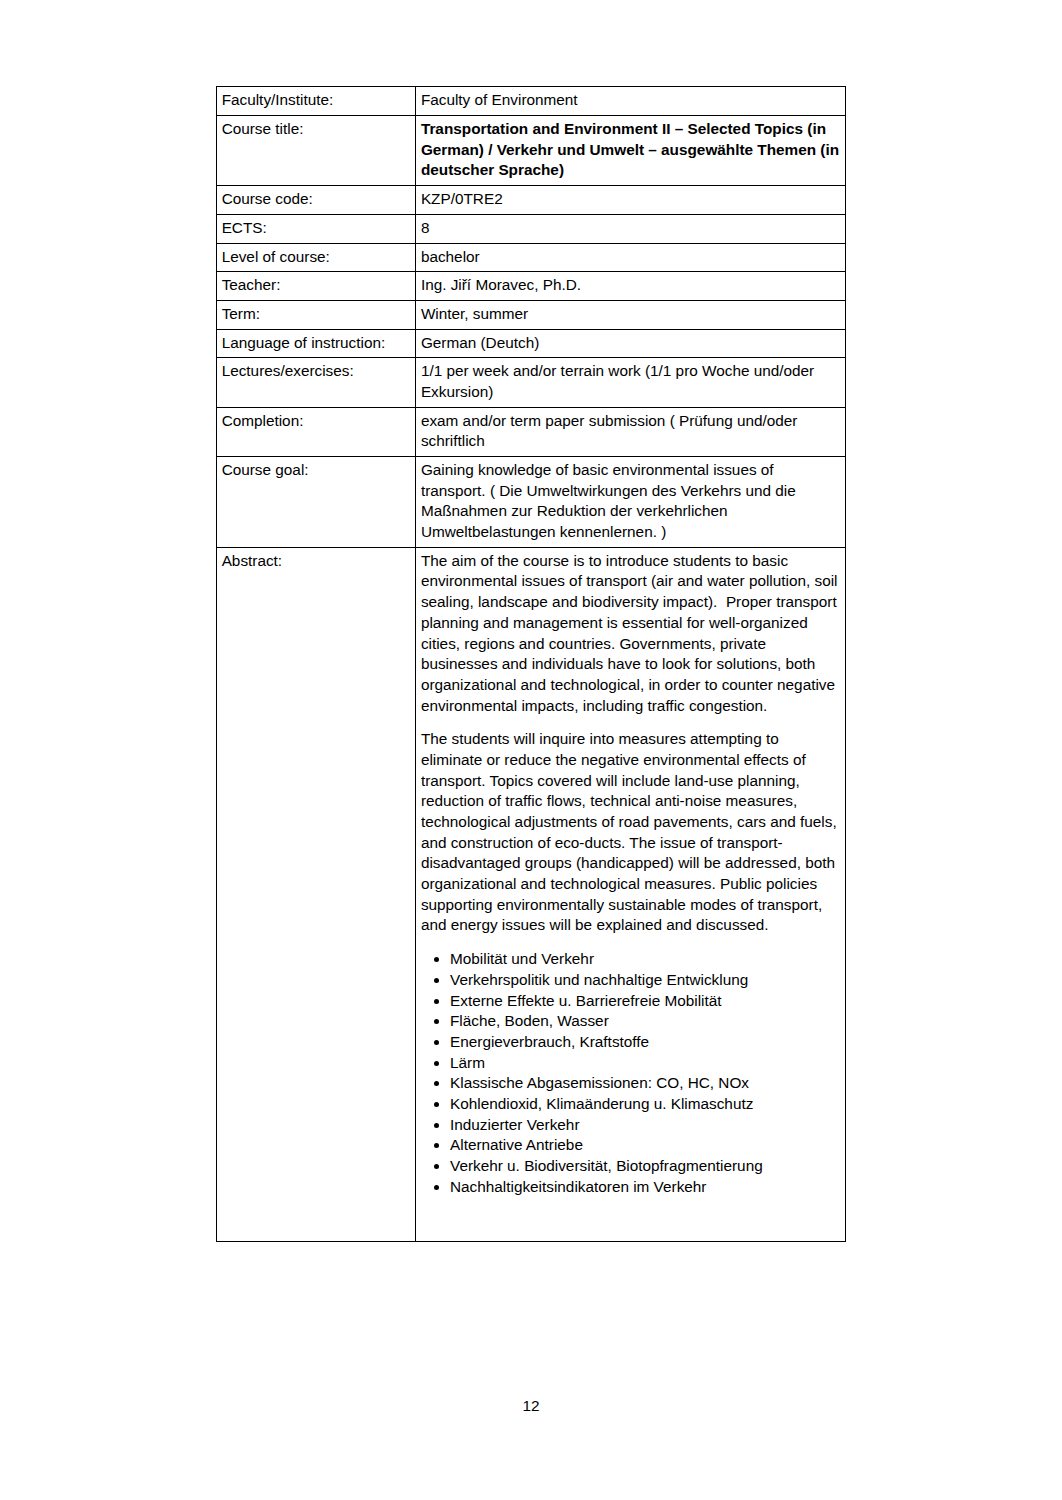| Faculty/Institute: | Faculty of Environment |
| Course title: | Transportation and Environment II – Selected Topics (in German) / Verkehr und Umwelt – ausgewählte Themen (in deutscher Sprache) |
| Course code: | KZP/0TRE2 |
| ECTS: | 8 |
| Level of course: | bachelor |
| Teacher: | Ing. Jiří Moravec, Ph.D. |
| Term: | Winter, summer |
| Language of instruction: | German (Deutch) |
| Lectures/exercises: | 1/1 per week and/or terrain work (1/1 pro Woche und/oder Exkursion) |
| Completion: | exam and/or term paper submission ( Prüfung und/oder schriftlich |
| Course goal: | Gaining knowledge of basic environmental issues of transport. ( Die Umweltwirkungen des Verkehrs und die Maßnahmen zur Reduktion der verkehrlichen Umweltbelastungen kennenlernen. ) |
| Abstract: | The aim of the course is to introduce students to basic environmental issues of transport (air and water pollution, soil sealing, landscape and biodiversity impact). Proper transport planning and management is essential for well-organized cities, regions and countries. Governments, private businesses and individuals have to look for solutions, both organizational and technological, in order to counter negative environmental impacts, including traffic congestion. The students will inquire into measures attempting to eliminate or reduce the negative environmental effects of transport. Topics covered will include land-use planning, reduction of traffic flows, technical anti-noise measures, technological adjustments of road pavements, cars and fuels, and construction of eco-ducts. The issue of transport-disadvantaged groups (handicapped) will be addressed, both organizational and technological measures. Public policies supporting environmentally sustainable modes of transport, and energy issues will be explained and discussed. Mobilität und Verkehr Verkehrspolitik und nachhaltige Entwicklung Externe Effekte u. Barrierefreie Mobilität Fläche, Boden, Wasser Energieverbrauch, Kraftstoffe Lärm Klassische Abgasemissionen: CO, HC, NOx Kohlendioxid, Klimaänderung u. Klimaschutz Induzierter Verkehr Alternative Antriebe Verkehr u. Biodiversität, Biotopfragmentierung Nachhaltigkeitsindikatoren im Verkehr |
12